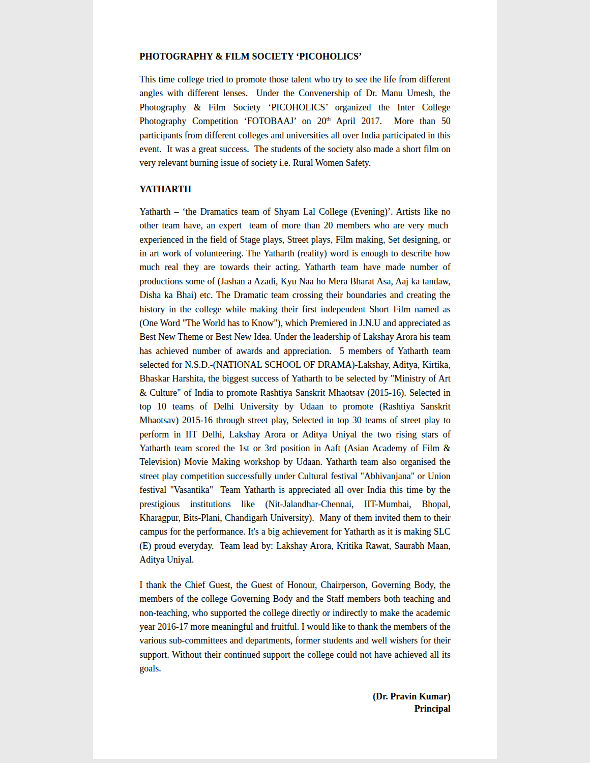PHOTOGRAPHY & FILM SOCIETY ‘PICOHOLICS’
This time college tried to promote those talent who try to see the life from different angles with different lenses. Under the Convenership of Dr. Manu Umesh, the Photography & Film Society ‘PICOHOLICS’ organized the Inter College Photography Competition ‘FOTOBAAJ’ on 20th April 2017. More than 50 participants from different colleges and universities all over India participated in this event. It was a great success. The students of the society also made a short film on very relevant burning issue of society i.e. Rural Women Safety.
YATHARTH
Yatharth – ‘the Dramatics team of Shyam Lal College (Evening)’. Artists like no other team have, an expert team of more than 20 members who are very much experienced in the field of Stage plays, Street plays, Film making, Set designing, or in art work of volunteering. The Yatharth (reality) word is enough to describe how much real they are towards their acting. Yatharth team have made number of productions some of (Jashan a Azadi, Kyu Naa ho Mera Bharat Asa, Aaj ka tandaw, Disha ka Bhai) etc. The Dramatic team crossing their boundaries and creating the history in the college while making their first independent Short Film named as (One Word "The World has to Know"), which Premiered in J.N.U and appreciated as Best New Theme or Best New Idea. Under the leadership of Lakshay Arora his team has achieved number of awards and appreciation. 5 members of Yatharth team selected for N.S.D.-(NATIONAL SCHOOL OF DRAMA)-Lakshay, Aditya, Kirtika, Bhaskar Harshita, the biggest success of Yatharth to be selected by "Ministry of Art & Culture" of India to promote Rashtiya Sanskrit Mhaotsav (2015-16). Selected in top 10 teams of Delhi University by Udaan to promote (Rashtiya Sanskrit Mhaotsav) 2015-16 through street play, Selected in top 30 teams of street play to perform in IIT Delhi, Lakshay Arora or Aditya Uniyal the two rising stars of Yatharth team scored the 1st or 3rd position in Aaft (Asian Academy of Film & Television) Movie Making workshop by Udaan. Yatharth team also organised the street play competition successfully under Cultural festival "Abhivanjana" or Union festival "Vasantika" Team Yatharth is appreciated all over India this time by the prestigious institutions like (Nit-Jalandhar-Chennai, IIT-Mumbai, Bhopal, Kharagpur, Bits-Plani, Chandigarh University). Many of them invited them to their campus for the performance. It's a big achievement for Yatharth as it is making SLC (E) proud everyday. Team lead by: Lakshay Arora, Kritika Rawat, Saurabh Maan, Aditya Uniyal.
I thank the Chief Guest, the Guest of Honour, Chairperson, Governing Body, the members of the college Governing Body and the Staff members both teaching and non-teaching, who supported the college directly or indirectly to make the academic year 2016-17 more meaningful and fruitful. I would like to thank the members of the various sub-committees and departments, former students and well wishers for their support. Without their continued support the college could not have achieved all its goals.
(Dr. Pravin Kumar)
Principal